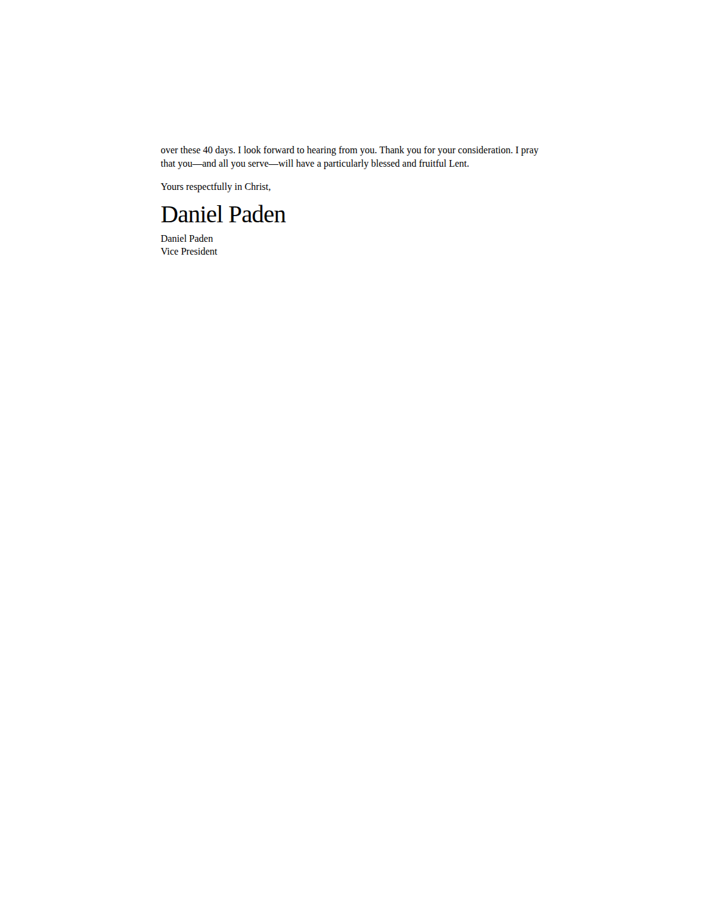over these 40 days. I look forward to hearing from you. Thank you for your consideration. I pray that you—and all you serve—will have a particularly blessed and fruitful Lent.
Yours respectfully in Christ,
Daniel Paden
Daniel Paden
Vice President